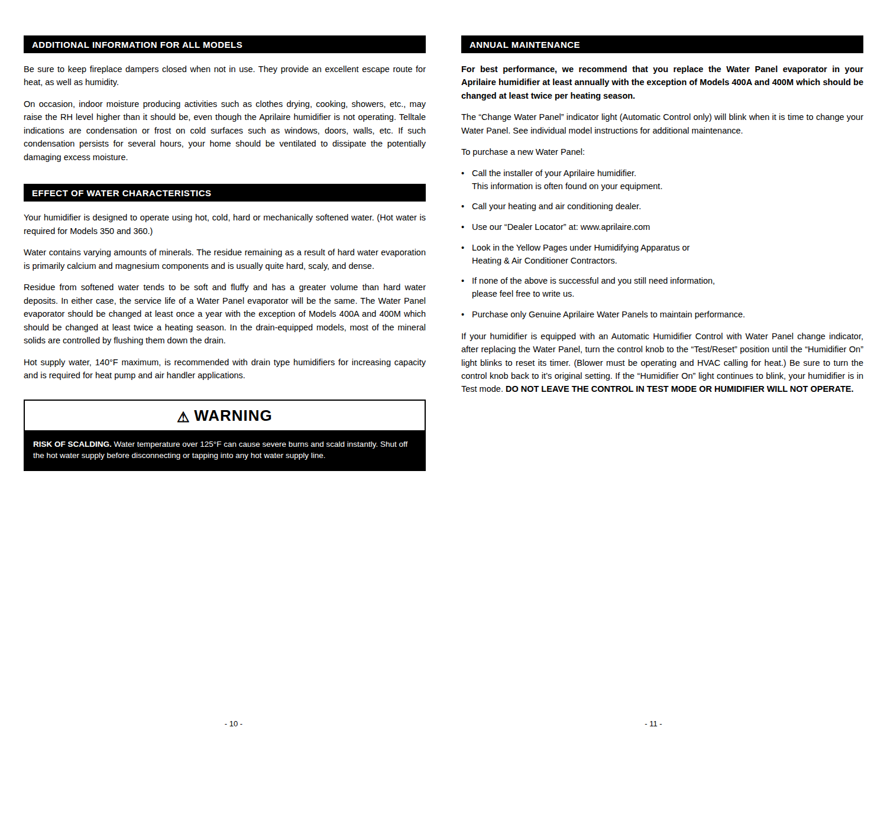Additional Information for All Models
Be sure to keep fireplace dampers closed when not in use. They provide an excellent escape route for heat, as well as humidity.
On occasion, indoor moisture producing activities such as clothes drying, cooking, showers, etc., may raise the RH level higher than it should be, even though the Aprilaire humidifier is not operating. Telltale indications are condensation or frost on cold surfaces such as windows, doors, walls, etc. If such condensation persists for several hours, your home should be ventilated to dissipate the potentially damaging excess moisture.
Effect of Water Characteristics
Your humidifier is designed to operate using hot, cold, hard or mechanically softened water. (Hot water is required for Models 350 and 360.)
Water contains varying amounts of minerals. The residue remaining as a result of hard water evaporation is primarily calcium and magnesium components and is usually quite hard, scaly, and dense.
Residue from softened water tends to be soft and fluffy and has a greater volume than hard water deposits. In either case, the service life of a Water Panel evaporator will be the same. The Water Panel evaporator should be changed at least once a year with the exception of Models 400A and 400M which should be changed at least twice a heating season. In the drain-equipped models, most of the mineral solids are controlled by flushing them down the drain.
Hot supply water, 140°F maximum, is recommended with drain type humidifiers for increasing capacity and is required for heat pump and air handler applications.
⚠WARNING
RISK OF SCALDING. Water temperature over 125°F can cause severe burns and scald instantly. Shut off the hot water supply before disconnecting or tapping into any hot water supply line.
Annual Maintenance
For best performance, we recommend that you replace the Water Panel evaporator in your Aprilaire humidifier at least annually with the exception of Models 400A and 400M which should be changed at least twice per heating season.
The “Change Water Panel” indicator light (Automatic Control only) will blink when it is time to change your Water Panel. See individual model instructions for additional maintenance.
To purchase a new Water Panel:
Call the installer of your Aprilaire humidifier.
This information is often found on your equipment.
Call your heating and air conditioning dealer.
Use our “Dealer Locator” at: www.aprilaire.com
Look in the Yellow Pages under Humidifying Apparatus or
Heating & Air Conditioner Contractors.
If none of the above is successful and you still need information,
please feel free to write us.
Purchase only Genuine Aprilaire Water Panels to maintain performance.
If your humidifier is equipped with an Automatic Humidifier Control with Water Panel change indicator, after replacing the Water Panel, turn the control knob to the “Test/Reset” position until the “Humidifier On” light blinks to reset its timer. (Blower must be operating and HVAC calling for heat.) Be sure to turn the control knob back to it’s original setting. If the “Humidifier On” light continues to blink, your humidifier is in Test mode. DO NOT LEAVE THE CONTROL IN TEST MODE OR HUMIDIFIER WILL NOT OPERATE.
- 10 -
- 11 -